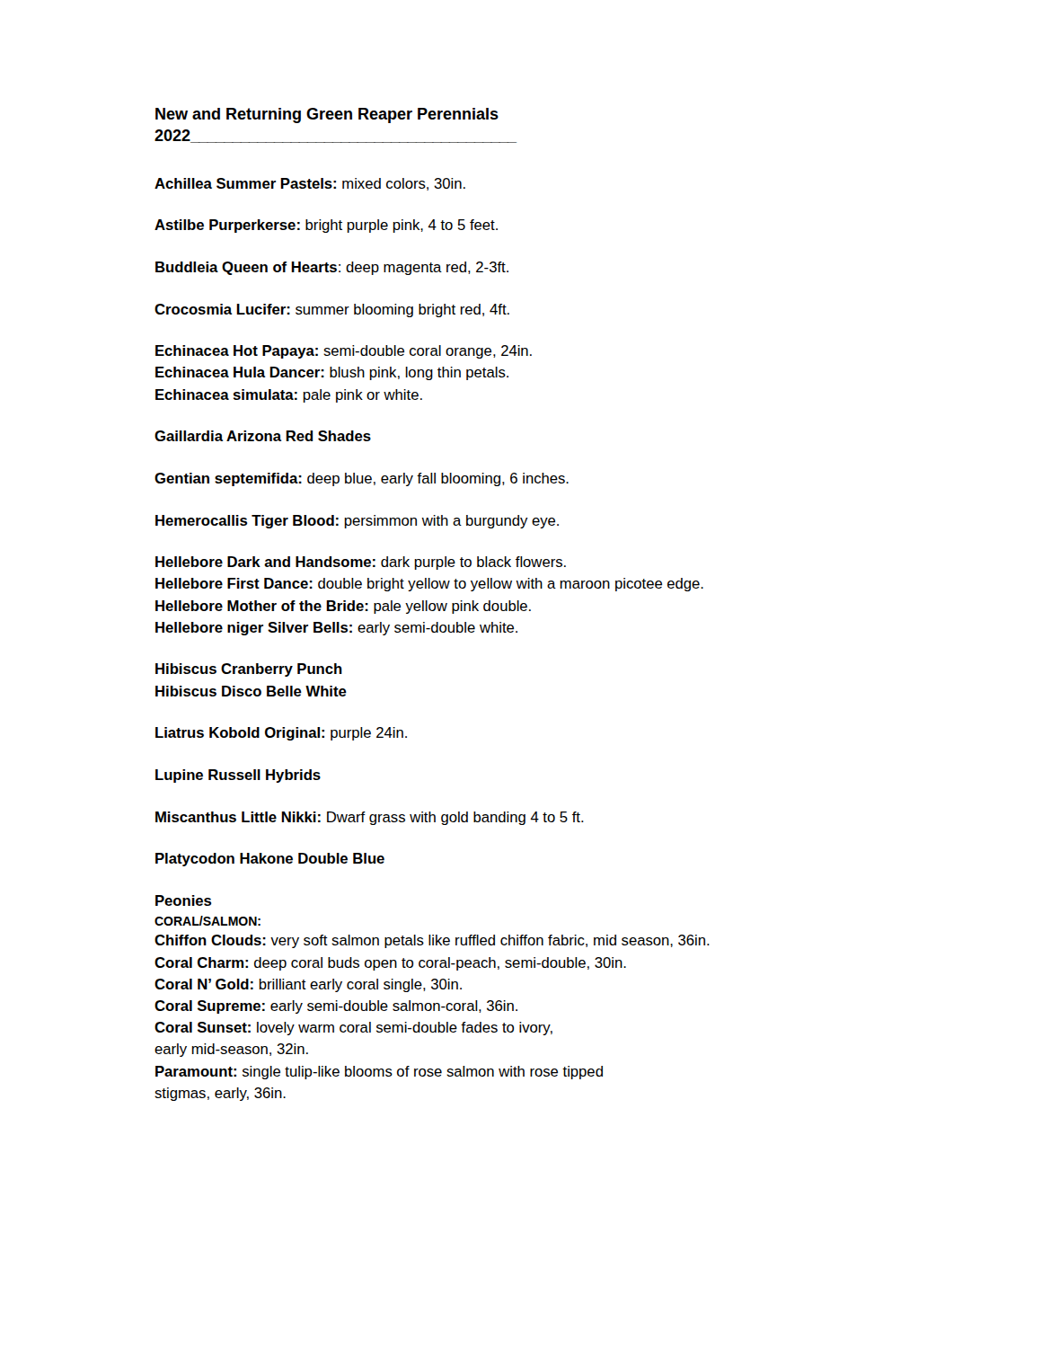New and Returning Green Reaper Perennials
2022_______________________________________
Achillea Summer Pastels: mixed colors, 30in.
Astilbe Purperkerse: bright purple pink, 4 to 5 feet.
Buddleia Queen of Hearts: deep magenta red, 2-3ft.
Crocosmia Lucifer: summer blooming bright red, 4ft.
Echinacea Hot Papaya: semi-double coral orange, 24in.
Echinacea Hula Dancer: blush pink, long thin petals.
Echinacea simulata: pale pink or white.
Gaillardia Arizona Red Shades
Gentian septemifida: deep blue, early fall blooming, 6 inches.
Hemerocallis Tiger Blood: persimmon with a burgundy eye.
Hellebore Dark and Handsome: dark purple to black flowers.
Hellebore First Dance: double bright yellow to yellow with a maroon picotee edge.
Hellebore Mother of the Bride: pale yellow pink double.
Hellebore niger Silver Bells: early semi-double white.
Hibiscus Cranberry Punch
Hibiscus Disco Belle White
Liatrus Kobold Original: purple 24in.
Lupine Russell Hybrids
Miscanthus Little Nikki: Dwarf grass with gold banding 4 to 5 ft.
Platycodon Hakone Double Blue
Peonies
CORAL/SALMON:
Chiffon Clouds: very soft salmon petals like ruffled chiffon fabric, mid season, 36in.
Coral Charm: deep coral buds open to coral-peach, semi-double, 30in.
Coral N’ Gold: brilliant early coral single, 30in.
Coral Supreme: early semi-double salmon-coral, 36in.
Coral Sunset: lovely warm coral semi-double fades to ivory,
early mid-season, 32in.
Paramount: single tulip-like blooms of rose salmon with rose tipped
stigmas, early, 36in.